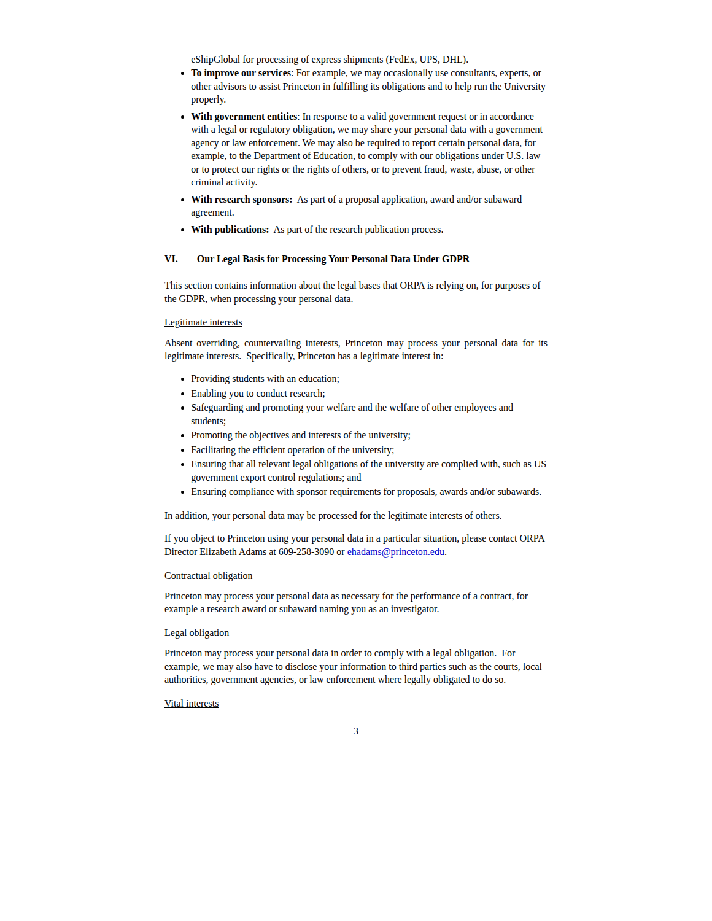eShipGlobal for processing of express shipments (FedEx, UPS, DHL).
To improve our services: For example, we may occasionally use consultants, experts, or other advisors to assist Princeton in fulfilling its obligations and to help run the University properly.
With government entities: In response to a valid government request or in accordance with a legal or regulatory obligation, we may share your personal data with a government agency or law enforcement. We may also be required to report certain personal data, for example, to the Department of Education, to comply with our obligations under U.S. law or to protect our rights or the rights of others, or to prevent fraud, waste, abuse, or other criminal activity.
With research sponsors: As part of a proposal application, award and/or subaward agreement.
With publications: As part of the research publication process.
VI. Our Legal Basis for Processing Your Personal Data Under GDPR
This section contains information about the legal bases that ORPA is relying on, for purposes of the GDPR, when processing your personal data.
Legitimate interests
Absent overriding, countervailing interests, Princeton may process your personal data for its legitimate interests. Specifically, Princeton has a legitimate interest in:
Providing students with an education;
Enabling you to conduct research;
Safeguarding and promoting your welfare and the welfare of other employees and students;
Promoting the objectives and interests of the university;
Facilitating the efficient operation of the university;
Ensuring that all relevant legal obligations of the university are complied with, such as US government export control regulations; and
Ensuring compliance with sponsor requirements for proposals, awards and/or subawards.
In addition, your personal data may be processed for the legitimate interests of others.
If you object to Princeton using your personal data in a particular situation, please contact ORPA Director Elizabeth Adams at 609-258-3090 or ehadams@princeton.edu.
Contractual obligation
Princeton may process your personal data as necessary for the performance of a contract, for example a research award or subaward naming you as an investigator.
Legal obligation
Princeton may process your personal data in order to comply with a legal obligation. For example, we may also have to disclose your information to third parties such as the courts, local authorities, government agencies, or law enforcement where legally obligated to do so.
Vital interests
3